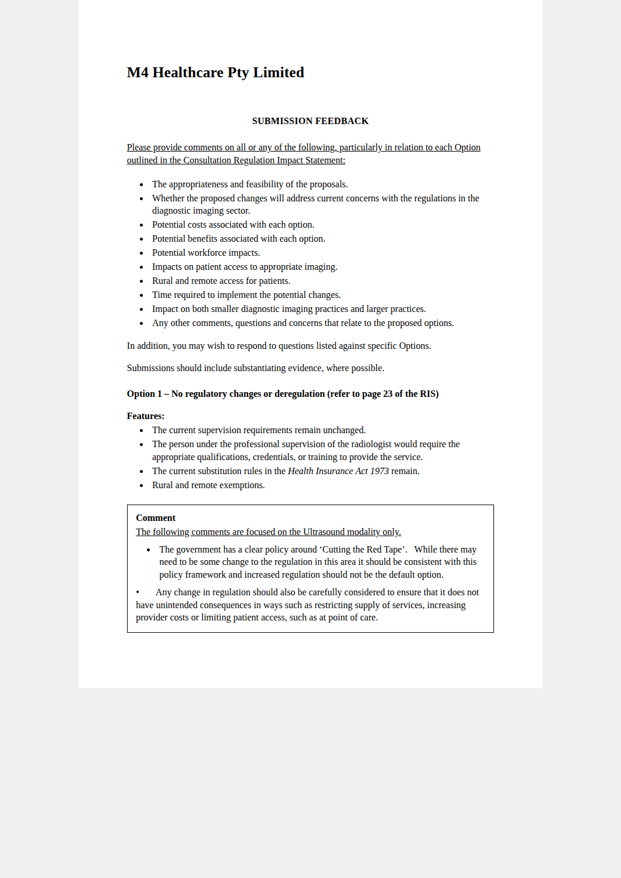M4 Healthcare Pty Limited
SUBMISSION FEEDBACK
Please provide comments on all or any of the following, particularly in relation to each Option outlined in the Consultation Regulation Impact Statement:
The appropriateness and feasibility of the proposals.
Whether the proposed changes will address current concerns with the regulations in the diagnostic imaging sector.
Potential costs associated with each option.
Potential benefits associated with each option.
Potential workforce impacts.
Impacts on patient access to appropriate imaging.
Rural and remote access for patients.
Time required to implement the potential changes.
Impact on both smaller diagnostic imaging practices and larger practices.
Any other comments, questions and concerns that relate to the proposed options.
In addition, you may wish to respond to questions listed against specific Options.
Submissions should include substantiating evidence, where possible.
Option 1 – No regulatory changes or deregulation (refer to page 23 of the RIS)
Features:
The current supervision requirements remain unchanged.
The person under the professional supervision of the radiologist would require the appropriate qualifications, credentials, or training to provide the service.
The current substitution rules in the Health Insurance Act 1973 remain.
Rural and remote exemptions.
Comment
The following comments are focused on the Ultrasound modality only.
The government has a clear policy around ‘Cutting the Red Tape’. While there may need to be some change to the regulation in this area it should be consistent with this policy framework and increased regulation should not be the default option.
•Any change in regulation should also be carefully considered to ensure that it does not have unintended consequences in ways such as restricting supply of services, increasing provider costs or limiting patient access, such as at point of care.